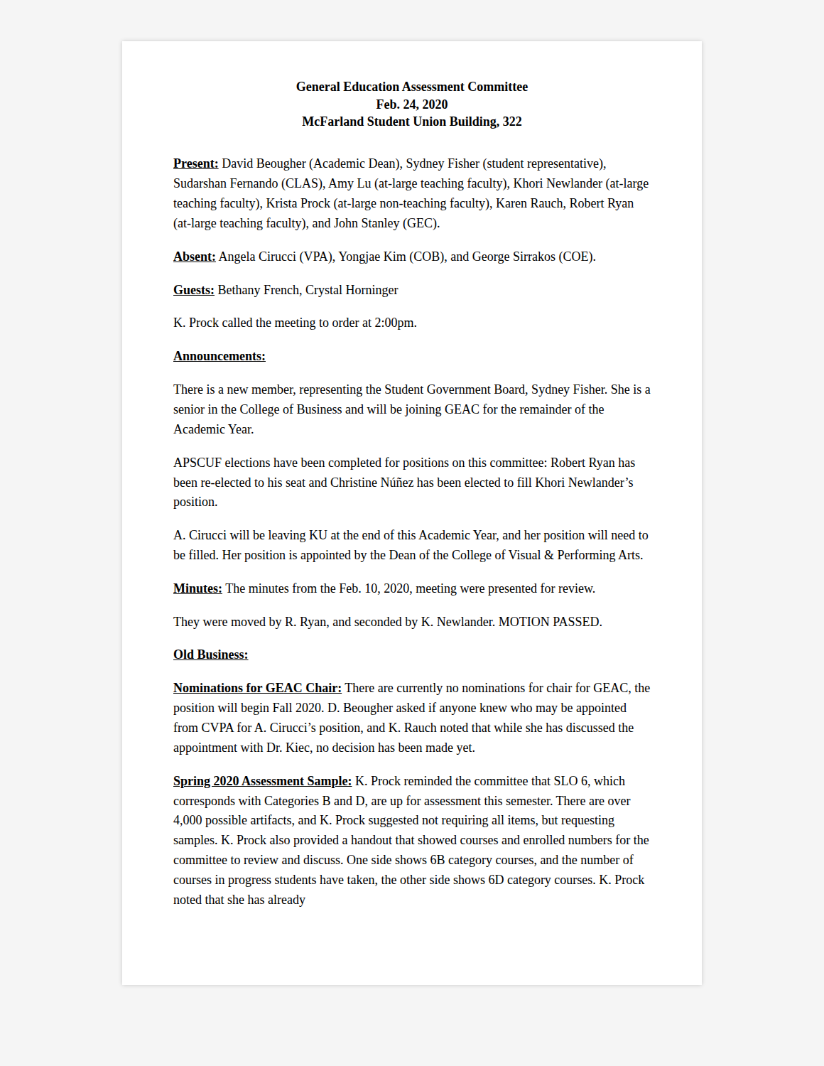General Education Assessment Committee
Feb. 24, 2020
McFarland Student Union Building, 322
Present: David Beougher (Academic Dean), Sydney Fisher (student representative), Sudarshan Fernando (CLAS), Amy Lu (at-large teaching faculty), Khori Newlander (at-large teaching faculty), Krista Prock (at-large non-teaching faculty), Karen Rauch, Robert Ryan (at-large teaching faculty), and John Stanley (GEC).
Absent: Angela Cirucci (VPA), Yongjae Kim (COB), and George Sirrakos (COE).
Guests: Bethany French, Crystal Horninger
K. Prock called the meeting to order at 2:00pm.
Announcements:
There is a new member, representing the Student Government Board, Sydney Fisher. She is a senior in the College of Business and will be joining GEAC for the remainder of the Academic Year.
APSCUF elections have been completed for positions on this committee: Robert Ryan has been re-elected to his seat and Christine Núñez has been elected to fill Khori Newlander’s position.
A. Cirucci will be leaving KU at the end of this Academic Year, and her position will need to be filled. Her position is appointed by the Dean of the College of Visual & Performing Arts.
Minutes: The minutes from the Feb. 10, 2020, meeting were presented for review.
They were moved by R. Ryan, and seconded by K. Newlander. MOTION PASSED.
Old Business:
Nominations for GEAC Chair: There are currently no nominations for chair for GEAC, the position will begin Fall 2020. D. Beougher asked if anyone knew who may be appointed from CVPA for A. Cirucci’s position, and K. Rauch noted that while she has discussed the appointment with Dr. Kiec, no decision has been made yet.
Spring 2020 Assessment Sample: K. Prock reminded the committee that SLO 6, which corresponds with Categories B and D, are up for assessment this semester. There are over 4,000 possible artifacts, and K. Prock suggested not requiring all items, but requesting samples. K. Prock also provided a handout that showed courses and enrolled numbers for the committee to review and discuss. One side shows 6B category courses, and the number of courses in progress students have taken, the other side shows 6D category courses. K. Prock noted that she has already